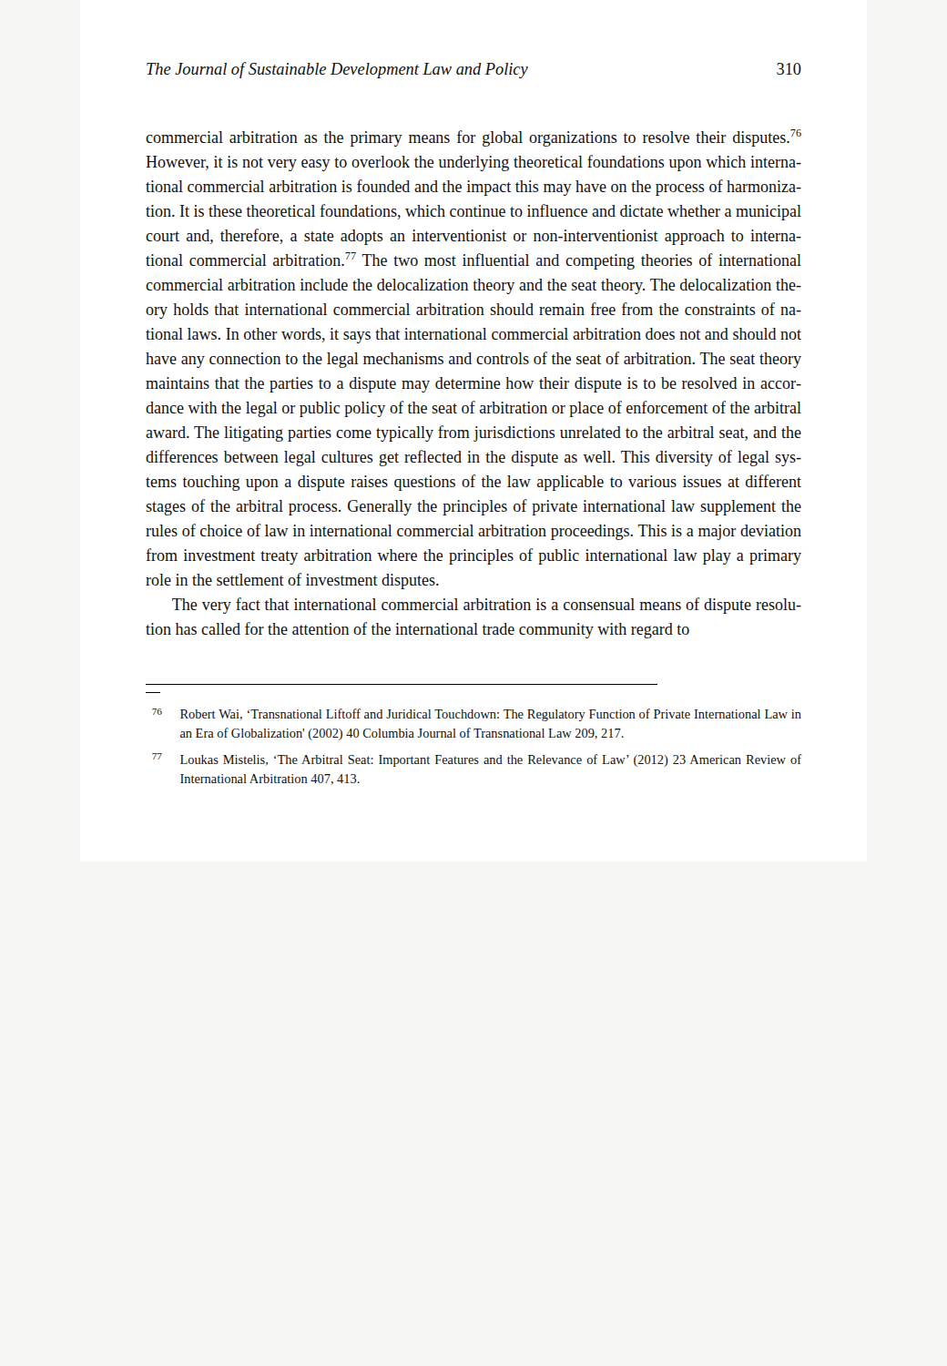The Journal of Sustainable Development Law and Policy 310
commercial arbitration as the primary means for global organizations to resolve their disputes.76 However, it is not very easy to overlook the underlying theoretical foundations upon which international commercial arbitration is founded and the impact this may have on the process of harmonization. It is these theoretical foundations, which continue to influence and dictate whether a municipal court and, therefore, a state adopts an interventionist or non-interventionist approach to international commercial arbitration.77 The two most influential and competing theories of international commercial arbitration include the delocalization theory and the seat theory. The delocalization theory holds that international commercial arbitration should remain free from the constraints of national laws. In other words, it says that international commercial arbitration does not and should not have any connection to the legal mechanisms and controls of the seat of arbitration. The seat theory maintains that the parties to a dispute may determine how their dispute is to be resolved in accordance with the legal or public policy of the seat of arbitration or place of enforcement of the arbitral award. The litigating parties come typically from jurisdictions unrelated to the arbitral seat, and the differences between legal cultures get reflected in the dispute as well. This diversity of legal systems touching upon a dispute raises questions of the law applicable to various issues at different stages of the arbitral process. Generally the principles of private international law supplement the rules of choice of law in international commercial arbitration proceedings. This is a major deviation from investment treaty arbitration where the principles of public international law play a primary role in the settlement of investment disputes.
The very fact that international commercial arbitration is a consensual means of dispute resolution has called for the attention of the international trade community with regard to
76 Robert Wai, ‘Transnational Liftoff and Juridical Touchdown: The Regulatory Function of Private International Law in an Era of Globalization' (2002) 40 Columbia Journal of Transnational Law 209, 217.
77 Loukas Mistelis, ‘The Arbitral Seat: Important Features and the Relevance of Law’ (2012) 23 American Review of International Arbitration 407, 413.